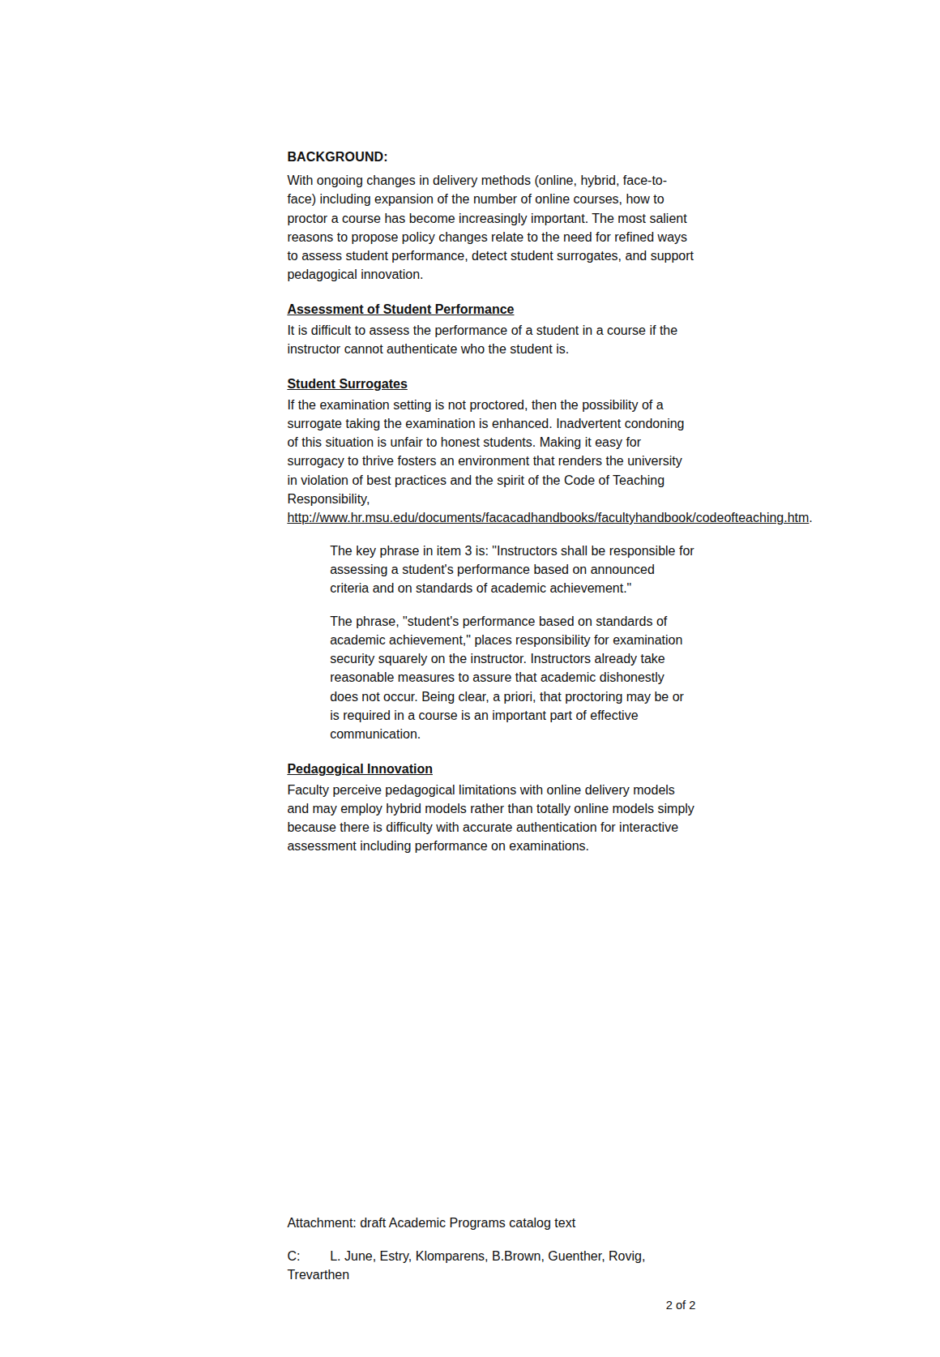BACKGROUND:
With ongoing changes in delivery methods (online, hybrid, face-to-face) including expansion of the number of online courses, how to proctor a course has become increasingly important. The most salient reasons to propose policy changes relate to the need for refined ways to assess student performance, detect student surrogates, and support pedagogical innovation.
Assessment of Student Performance
It is difficult to assess the performance of a student in a course if the instructor cannot authenticate who the student is.
Student Surrogates
If the examination setting is not proctored, then the possibility of a surrogate taking the examination is enhanced. Inadvertent condoning of this situation is unfair to honest students. Making it easy for surrogacy to thrive fosters an environment that renders the university in violation of best practices and the spirit of the Code of Teaching Responsibility, http://www.hr.msu.edu/documents/facacadhandbooks/facultyhandbook/codeofteaching.htm.
The key phrase in item 3 is: "Instructors shall be responsible for assessing a student's performance based on announced criteria and on standards of academic achievement."
The phrase, "student's performance based on standards of academic achievement," places responsibility for examination security squarely on the instructor. Instructors already take reasonable measures to assure that academic dishonestly does not occur. Being clear, a priori, that proctoring may be or is required in a course is an important part of effective communication.
Pedagogical Innovation
Faculty perceive pedagogical limitations with online delivery models and may employ hybrid models rather than totally online models simply because there is difficulty with accurate authentication for interactive assessment including performance on examinations.
Attachment: draft Academic Programs catalog text
C: L. June, Estry, Klomparens, B.Brown, Guenther, Rovig, Trevarthen
2 of 2